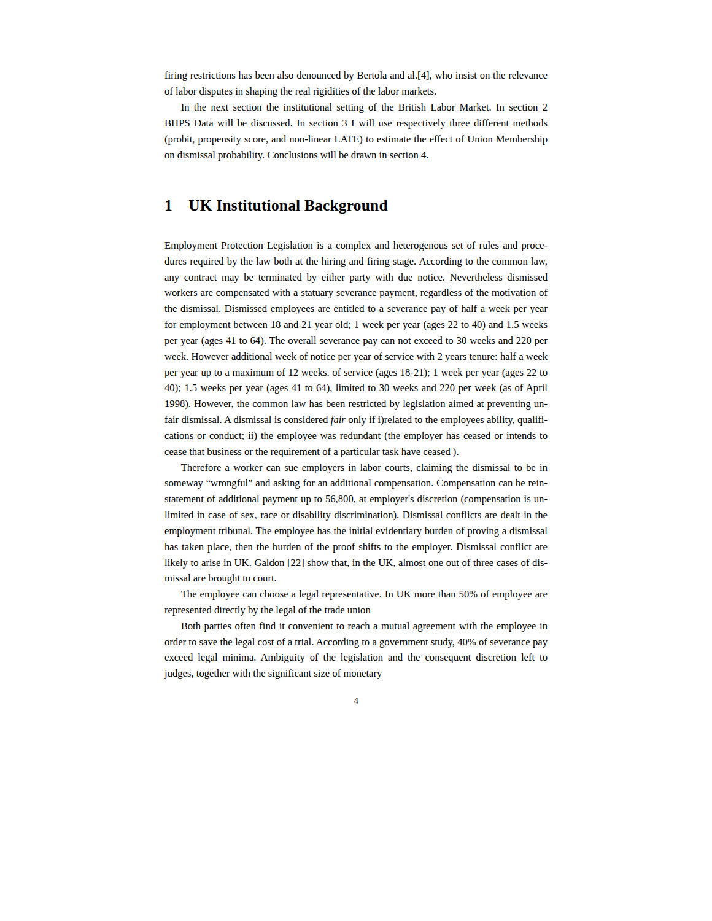firing restrictions has been also denounced by Bertola and al.[4], who insist on the relevance of labor disputes in shaping the real rigidities of the labor markets.
In the next section the institutional setting of the British Labor Market. In section 2 BHPS Data will be discussed. In section 3 I will use respectively three different methods (probit, propensity score, and non-linear LATE) to estimate the effect of Union Membership on dismissal probability. Conclusions will be drawn in section 4.
1 UK Institutional Background
Employment Protection Legislation is a complex and heterogenous set of rules and procedures required by the law both at the hiring and firing stage. According to the common law, any contract may be terminated by either party with due notice. Nevertheless dismissed workers are compensated with a statuary severance payment, regardless of the motivation of the dismissal. Dismissed employees are entitled to a severance pay of half a week per year for employment between 18 and 21 year old; 1 week per year (ages 22 to 40) and 1.5 weeks per year (ages 41 to 64). The overall severance pay can not exceed to 30 weeks and 220 per week. However additional week of notice per year of service with 2 years tenure: half a week per year up to a maximum of 12 weeks. of service (ages 18-21); 1 week per year (ages 22 to 40); 1.5 weeks per year (ages 41 to 64), limited to 30 weeks and 220 per week (as of April 1998). However, the common law has been restricted by legislation aimed at preventing unfair dismissal. A dismissal is considered fair only if i)related to the employees ability, qualifications or conduct; ii) the employee was redundant (the employer has ceased or intends to cease that business or the requirement of a particular task have ceased ).
Therefore a worker can sue employers in labor courts, claiming the dismissal to be in someway “wrongful” and asking for an additional compensation. Compensation can be reinstatement of additional payment up to 56,800, at employer's discretion (compensation is unlimited in case of sex, race or disability discrimination). Dismissal conflicts are dealt in the employment tribunal. The employee has the initial evidentiary burden of proving a dismissal has taken place, then the burden of the proof shifts to the employer. Dismissal conflict are likely to arise in UK. Galdon [22] show that, in the UK, almost one out of three cases of dismissal are brought to court.
The employee can choose a legal representative. In UK more than 50% of employee are represented directly by the legal of the trade union
Both parties often find it convenient to reach a mutual agreement with the employee in order to save the legal cost of a trial. According to a government study, 40% of severance pay exceed legal minima. Ambiguity of the legislation and the consequent discretion left to judges, together with the significant size of monetary
4